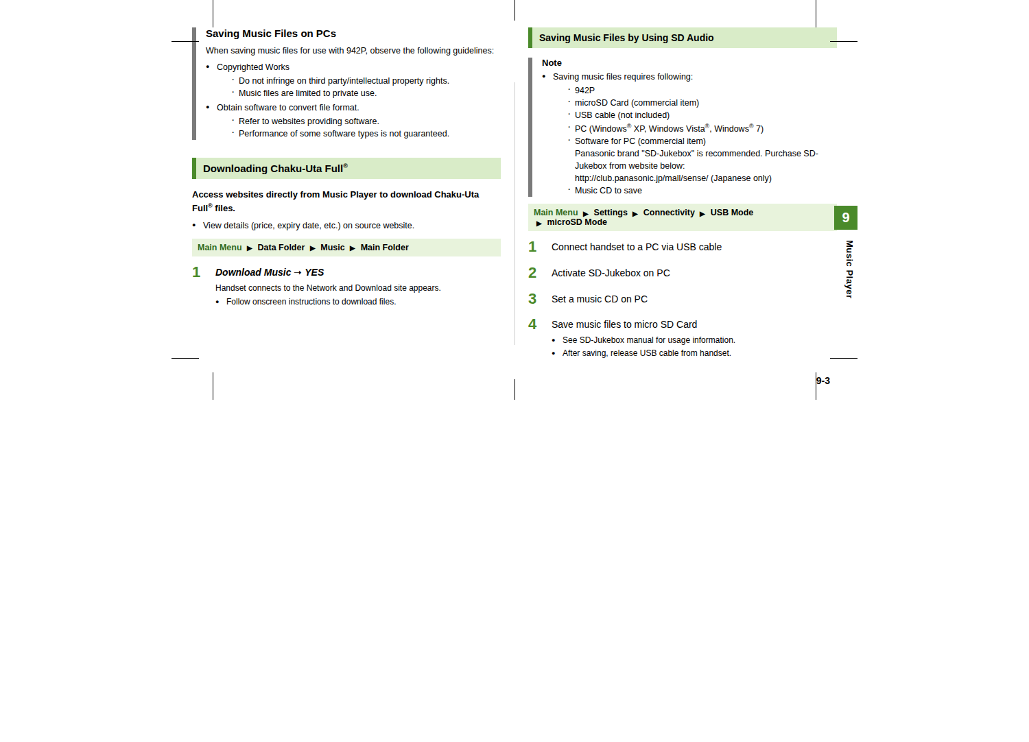9
Music Player
9-3
Saving Music Files on PCs
When saving music files for use with 942P, observe the following guidelines:
Copyrighted Works
Do not infringe on third party/intellectual property rights.
Music files are limited to private use.
Obtain software to convert file format.
Refer to websites providing software.
Performance of some software types is not guaranteed.
Downloading Chaku-Uta Full®
Access websites directly from Music Player to download Chaku-Uta Full® files.
View details (price, expiry date, etc.) on source website.
Main Menu ▶ Data Folder ▶ Music ▶ Main Folder
Download Music ➝ YES
Handset connects to the Network and Download site appears.
Follow onscreen instructions to download files.
Saving Music Files by Using SD Audio
Note
Saving music files requires following:
942P
microSD Card (commercial item)
USB cable (not included)
PC (Windows® XP, Windows Vista®, Windows® 7)
Software for PC (commercial item)
Panasonic brand "SD-Jukebox" is recommended. Purchase SD-Jukebox from website below:
http://club.panasonic.jp/mall/sense/ (Japanese only)
Music CD to save
Main Menu ▶ Settings ▶ Connectivity ▶ USB Mode
▶ microSD Mode
Connect handset to a PC via USB cable
Activate SD-Jukebox on PC
Set a music CD on PC
Save music files to micro SD Card
See SD-Jukebox manual for usage information.
After saving, release USB cable from handset.